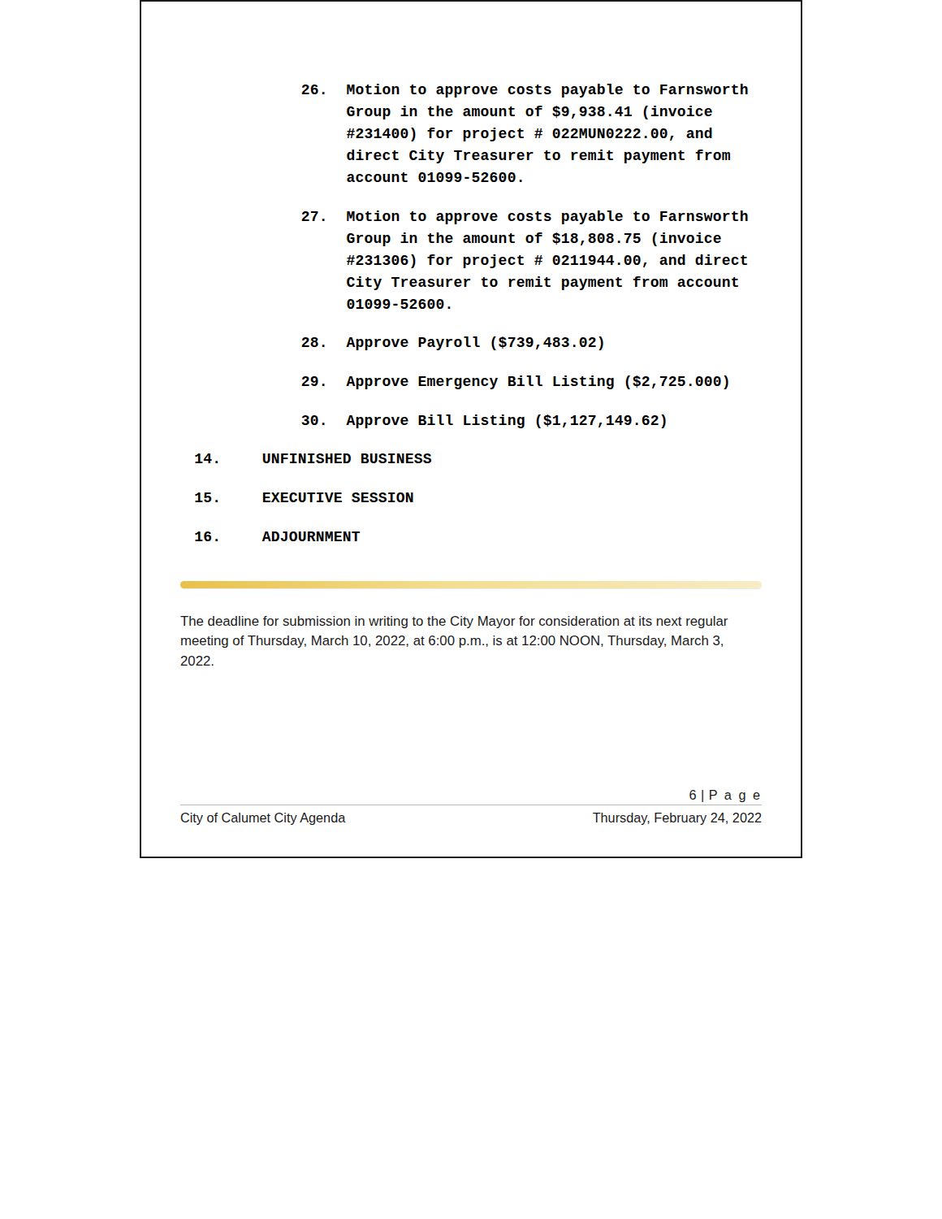26. Motion to approve costs payable to Farnsworth Group in the amount of $9,938.41 (invoice #231400) for project # 022MUN0222.00, and direct City Treasurer to remit payment from account 01099-52600.
27. Motion to approve costs payable to Farnsworth Group in the amount of $18,808.75 (invoice #231306) for project # 0211944.00, and direct City Treasurer to remit payment from account 01099-52600.
28. Approve Payroll ($739,483.02)
29. Approve Emergency Bill Listing ($2,725.000)
30. Approve Bill Listing ($1,127,149.62)
14.
UNFINISHED BUSINESS
15.
EXECUTIVE SESSION
16.
ADJOURNMENT
The deadline for submission in writing to the City Mayor for consideration at its next regular meeting of Thursday, March 10, 2022, at 6:00 p.m., is at 12:00 NOON, Thursday, March 3, 2022.
6 | P a g e
City of Calumet City Agenda
Thursday, February 24, 2022